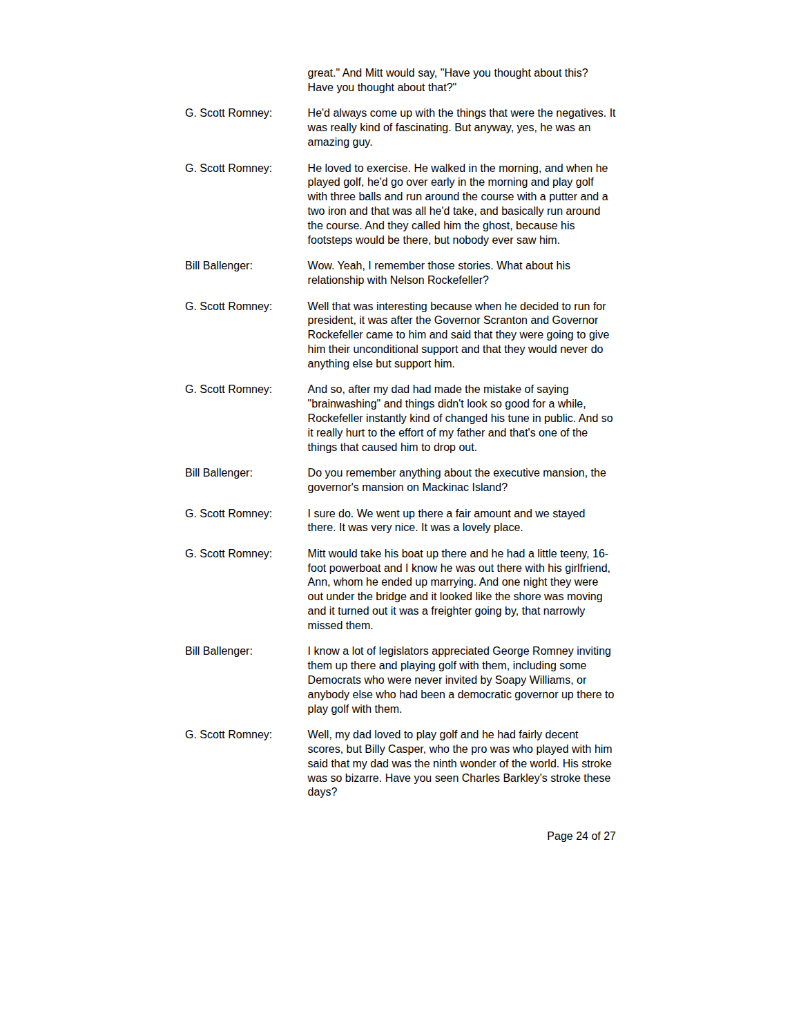great." And Mitt would say, "Have you thought about this? Have you thought about that?"
G. Scott Romney:
He'd always come up with the things that were the negatives. It was really kind of fascinating. But anyway, yes, he was an amazing guy.
G. Scott Romney:
He loved to exercise. He walked in the morning, and when he played golf, he'd go over early in the morning and play golf with three balls and run around the course with a putter and a two iron and that was all he'd take, and basically run around the course. And they called him the ghost, because his footsteps would be there, but nobody ever saw him.
Bill Ballenger:
Wow. Yeah, I remember those stories. What about his relationship with Nelson Rockefeller?
G. Scott Romney:
Well that was interesting because when he decided to run for president, it was after the Governor Scranton and Governor Rockefeller came to him and said that they were going to give him their unconditional support and that they would never do anything else but support him.
G. Scott Romney:
And so, after my dad had made the mistake of saying "brainwashing" and things didn't look so good for a while, Rockefeller instantly kind of changed his tune in public. And so it really hurt to the effort of my father and that's one of the things that caused him to drop out.
Bill Ballenger:
Do you remember anything about the executive mansion, the governor's mansion on Mackinac Island?
G. Scott Romney:
I sure do. We went up there a fair amount and we stayed there. It was very nice. It was a lovely place.
G. Scott Romney:
Mitt would take his boat up there and he had a little teeny, 16-foot powerboat and I know he was out there with his girlfriend, Ann, whom he ended up marrying. And one night they were out under the bridge and it looked like the shore was moving and it turned out it was a freighter going by, that narrowly missed them.
Bill Ballenger:
I know a lot of legislators appreciated George Romney inviting them up there and playing golf with them, including some Democrats who were never invited by Soapy Williams, or anybody else who had been a democratic governor up there to play golf with them.
G. Scott Romney:
Well, my dad loved to play golf and he had fairly decent scores, but Billy Casper, who the pro was who played with him said that my dad was the ninth wonder of the world. His stroke was so bizarre. Have you seen Charles Barkley's stroke these days?
Page 24 of 27